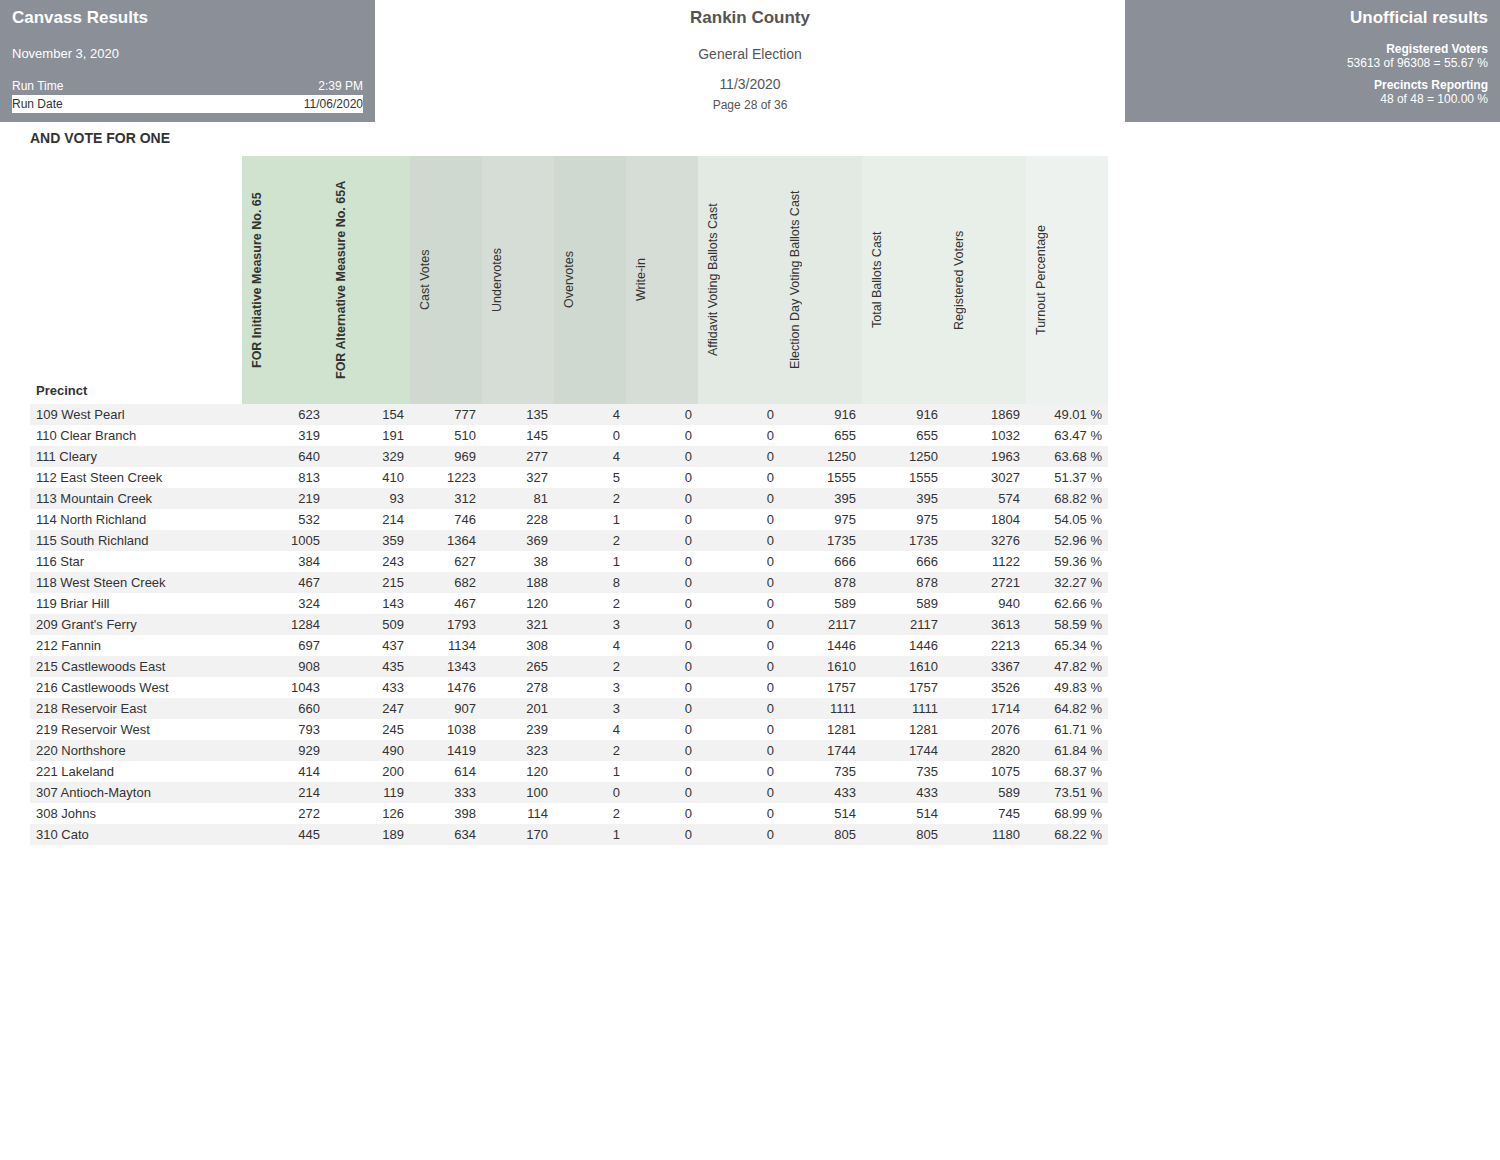Canvass Results
November 3, 2020
Run Time 2:39 PM
Run Date 11/06/2020
Rankin County
General Election
11/3/2020
Page 28 of 36
Unofficial results
Registered Voters
53613 of 96308 = 55.67 %
Precincts Reporting
48 of 48 = 100.00 %
AND VOTE FOR ONE
| Precinct | FOR Initiative Measure No. 65 | FOR Alternative Measure No. 65A | Cast Votes | Undervotes | Overvotes | Write-in | Affidavit Voting Ballots Cast | Election Day Voting Ballots Cast | Total Ballots Cast | Registered Voters | Turnout Percentage |
| --- | --- | --- | --- | --- | --- | --- | --- | --- | --- | --- | --- |
| 109 West Pearl | 623 | 154 | 777 | 135 | 4 | 0 | 0 | 916 | 916 | 1869 | 49.01 % |
| 110 Clear Branch | 319 | 191 | 510 | 145 | 0 | 0 | 0 | 655 | 655 | 1032 | 63.47 % |
| 111 Cleary | 640 | 329 | 969 | 277 | 4 | 0 | 0 | 1250 | 1250 | 1963 | 63.68 % |
| 112 East Steen Creek | 813 | 410 | 1223 | 327 | 5 | 0 | 0 | 1555 | 1555 | 3027 | 51.37 % |
| 113 Mountain Creek | 219 | 93 | 312 | 81 | 2 | 0 | 0 | 395 | 395 | 574 | 68.82 % |
| 114 North Richland | 532 | 214 | 746 | 228 | 1 | 0 | 0 | 975 | 975 | 1804 | 54.05 % |
| 115 South Richland | 1005 | 359 | 1364 | 369 | 2 | 0 | 0 | 1735 | 1735 | 3276 | 52.96 % |
| 116 Star | 384 | 243 | 627 | 38 | 1 | 0 | 0 | 666 | 666 | 1122 | 59.36 % |
| 118 West Steen Creek | 467 | 215 | 682 | 188 | 8 | 0 | 0 | 878 | 878 | 2721 | 32.27 % |
| 119 Briar Hill | 324 | 143 | 467 | 120 | 2 | 0 | 0 | 589 | 589 | 940 | 62.66 % |
| 209 Grant's Ferry | 1284 | 509 | 1793 | 321 | 3 | 0 | 0 | 2117 | 2117 | 3613 | 58.59 % |
| 212 Fannin | 697 | 437 | 1134 | 308 | 4 | 0 | 0 | 1446 | 1446 | 2213 | 65.34 % |
| 215 Castlewoods East | 908 | 435 | 1343 | 265 | 2 | 0 | 0 | 1610 | 1610 | 3367 | 47.82 % |
| 216 Castlewoods West | 1043 | 433 | 1476 | 278 | 3 | 0 | 0 | 1757 | 1757 | 3526 | 49.83 % |
| 218 Reservoir East | 660 | 247 | 907 | 201 | 3 | 0 | 0 | 1111 | 1111 | 1714 | 64.82 % |
| 219 Reservoir West | 793 | 245 | 1038 | 239 | 4 | 0 | 0 | 1281 | 1281 | 2076 | 61.71 % |
| 220 Northshore | 929 | 490 | 1419 | 323 | 2 | 0 | 0 | 1744 | 1744 | 2820 | 61.84 % |
| 221 Lakeland | 414 | 200 | 614 | 120 | 1 | 0 | 0 | 735 | 735 | 1075 | 68.37 % |
| 307 Antioch-Mayton | 214 | 119 | 333 | 100 | 0 | 0 | 0 | 433 | 433 | 589 | 73.51 % |
| 308 Johns | 272 | 126 | 398 | 114 | 2 | 0 | 0 | 514 | 514 | 745 | 68.99 % |
| 310 Cato | 445 | 189 | 634 | 170 | 1 | 0 | 0 | 805 | 805 | 1180 | 68.22 % |